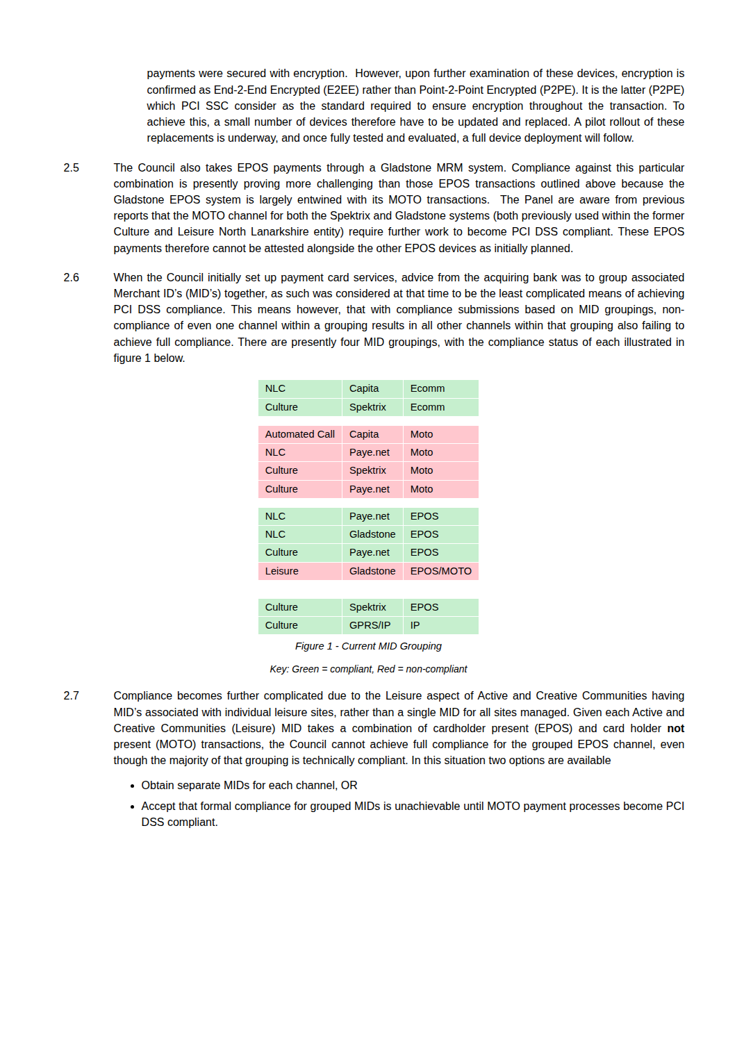payments were secured with encryption. However, upon further examination of these devices, encryption is confirmed as End-2-End Encrypted (E2EE) rather than Point-2-Point Encrypted (P2PE). It is the latter (P2PE) which PCI SSC consider as the standard required to ensure encryption throughout the transaction. To achieve this, a small number of devices therefore have to be updated and replaced. A pilot rollout of these replacements is underway, and once fully tested and evaluated, a full device deployment will follow.
2.5
The Council also takes EPOS payments through a Gladstone MRM system. Compliance against this particular combination is presently proving more challenging than those EPOS transactions outlined above because the Gladstone EPOS system is largely entwined with its MOTO transactions. The Panel are aware from previous reports that the MOTO channel for both the Spektrix and Gladstone systems (both previously used within the former Culture and Leisure North Lanarkshire entity) require further work to become PCI DSS compliant. These EPOS payments therefore cannot be attested alongside the other EPOS devices as initially planned.
2.6
When the Council initially set up payment card services, advice from the acquiring bank was to group associated Merchant ID’s (MID’s) together, as such was considered at that time to be the least complicated means of achieving PCI DSS compliance. This means however, that with compliance submissions based on MID groupings, non-compliance of even one channel within a grouping results in all other channels within that grouping also failing to achieve full compliance. There are presently four MID groupings, with the compliance status of each illustrated in figure 1 below.
| NLC | Capita | Ecomm |
| Culture | Spektrix | Ecomm |
| Automated Call | Capita | Moto |
| NLC | Paye.net | Moto |
| Culture | Spektrix | Moto |
| Culture | Paye.net | Moto |
| NLC | Paye.net | EPOS |
| NLC | Gladstone | EPOS |
| Culture | Paye.net | EPOS |
| Leisure | Gladstone | EPOS/MOTO |
| Culture | Spektrix | EPOS |
| Culture | GPRS/IP | IP |
Figure 1 - Current MID Grouping
Key: Green = compliant, Red = non-compliant
2.7
Compliance becomes further complicated due to the Leisure aspect of Active and Creative Communities having MID’s associated with individual leisure sites, rather than a single MID for all sites managed. Given each Active and Creative Communities (Leisure) MID takes a combination of cardholder present (EPOS) and card holder not present (MOTO) transactions, the Council cannot achieve full compliance for the grouped EPOS channel, even though the majority of that grouping is technically compliant. In this situation two options are available
Obtain separate MIDs for each channel, OR
Accept that formal compliance for grouped MIDs is unachievable until MOTO payment processes become PCI DSS compliant.